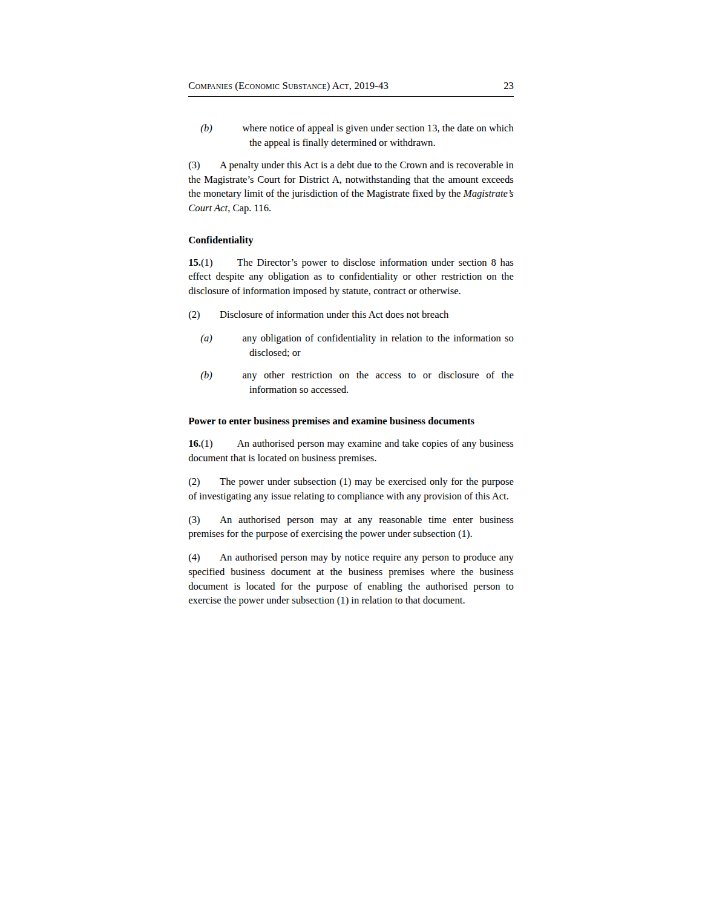Companies (Economic Substance) Act, 2019-43 23
(b) where notice of appeal is given under section 13, the date on which the appeal is finally determined or withdrawn.
(3) A penalty under this Act is a debt due to the Crown and is recoverable in the Magistrate’s Court for District A, notwithstanding that the amount exceeds the monetary limit of the jurisdiction of the Magistrate fixed by the Magistrate’s Court Act, Cap. 116.
Confidentiality
15.(1) The Director’s power to disclose information under section 8 has effect despite any obligation as to confidentiality or other restriction on the disclosure of information imposed by statute, contract or otherwise.
(2) Disclosure of information under this Act does not breach
(a) any obligation of confidentiality in relation to the information so disclosed; or
(b) any other restriction on the access to or disclosure of the information so accessed.
Power to enter business premises and examine business documents
16.(1) An authorised person may examine and take copies of any business document that is located on business premises.
(2) The power under subsection (1) may be exercised only for the purpose of investigating any issue relating to compliance with any provision of this Act.
(3) An authorised person may at any reasonable time enter business premises for the purpose of exercising the power under subsection (1).
(4) An authorised person may by notice require any person to produce any specified business document at the business premises where the business document is located for the purpose of enabling the authorised person to exercise the power under subsection (1) in relation to that document.